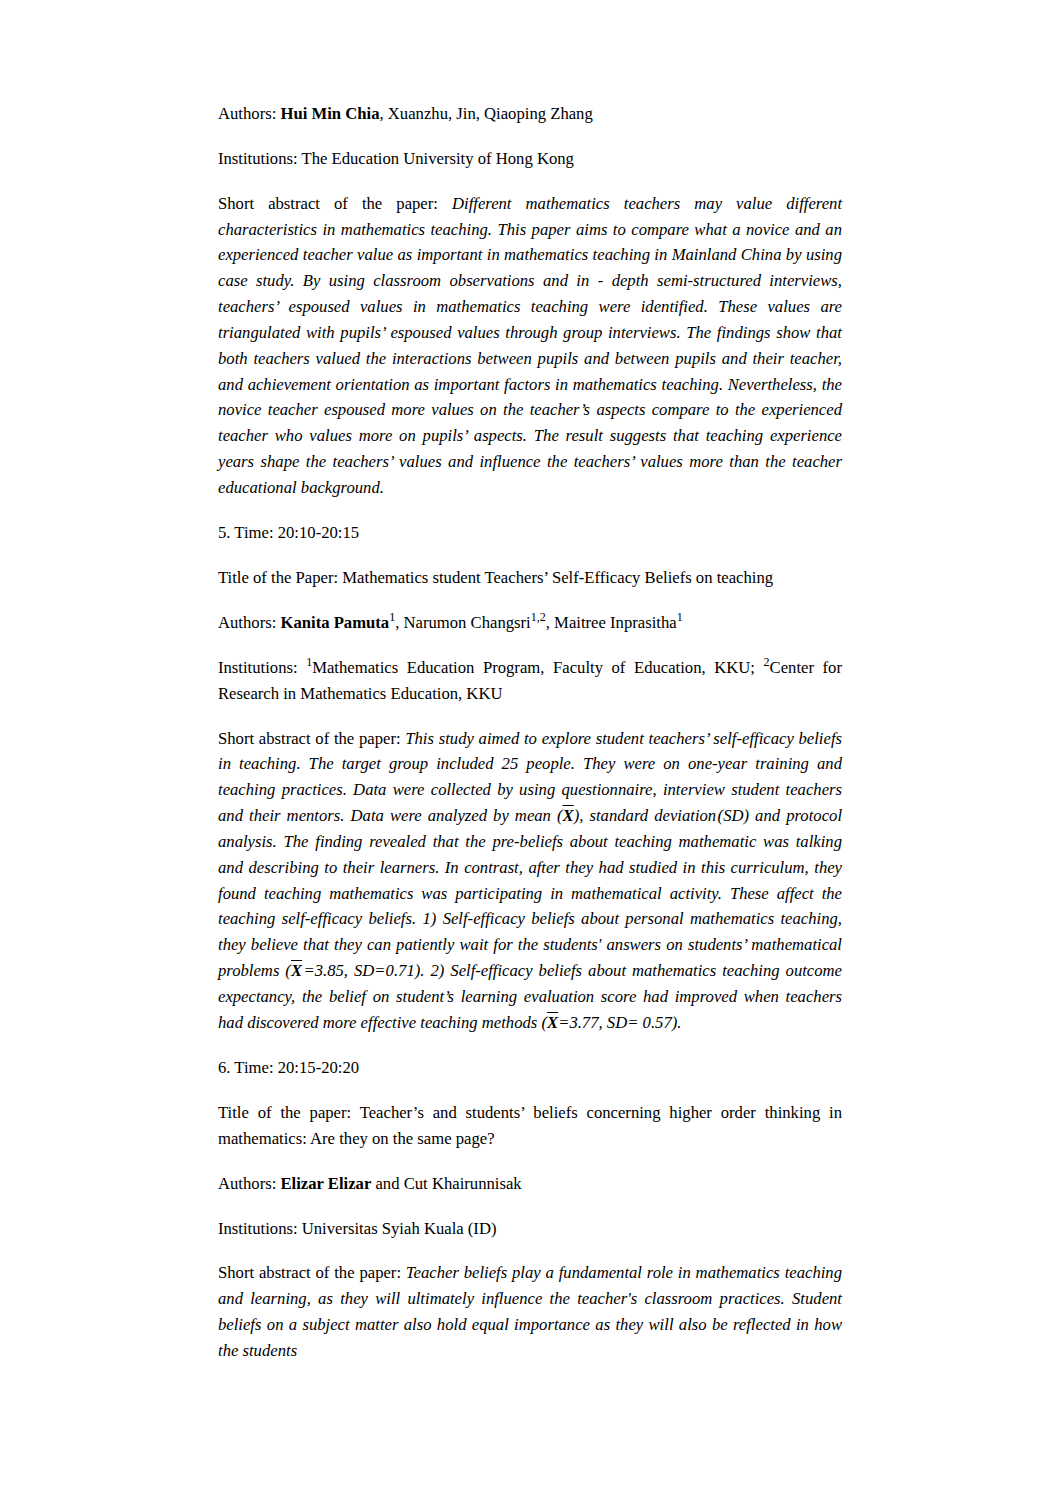Authors: Hui Min Chia, Xuanzhu, Jin, Qiaoping Zhang
Institutions: The Education University of Hong Kong
Short abstract of the paper: Different mathematics teachers may value different characteristics in mathematics teaching. This paper aims to compare what a novice and an experienced teacher value as important in mathematics teaching in Mainland China by using case study. By using classroom observations and in - depth semi-structured interviews, teachers’ espoused values in mathematics teaching were identified. These values are triangulated with pupils’ espoused values through group interviews. The findings show that both teachers valued the interactions between pupils and between pupils and their teacher, and achievement orientation as important factors in mathematics teaching. Nevertheless, the novice teacher espoused more values on the teacher’s aspects compare to the experienced teacher who values more on pupils’ aspects. The result suggests that teaching experience years shape the teachers’ values and influence the teachers’ values more than the teacher educational background.
5. Time: 20:10-20:15
Title of the Paper: Mathematics student Teachers’ Self-Efficacy Beliefs on teaching
Authors: Kanita Pamuta1, Narumon Changsri1,2, Maitree Inprasitha1
Institutions: 1Mathematics Education Program, Faculty of Education, KKU; 2Center for Research in Mathematics Education, KKU
Short abstract of the paper: This study aimed to explore student teachers’ self-efficacy beliefs in teaching. The target group included 25 people. They were on one-year training and teaching practices. Data were collected by using questionnaire, interview student teachers and their mentors. Data were analyzed by mean (X), standard deviation (SD) and protocol analysis. The finding revealed that the pre-beliefs about teaching mathematic was talking and describing to their learners. In contrast, after they had studied in this curriculum, they found teaching mathematics was participating in mathematical activity. These affect the teaching self-efficacy beliefs. 1) Self-efficacy beliefs about personal mathematics teaching, they believe that they can patiently wait for the students' answers on students’ mathematical problems (X =3.85, SD=0.71). 2) Self-efficacy beliefs about mathematics teaching outcome expectancy, the belief on student’s learning evaluation score had improved when teachers had discovered more effective teaching methods (X=3.77, SD= 0.57).
6. Time: 20:15-20:20
Title of the paper: Teacher’s and students’ beliefs concerning higher order thinking in mathematics: Are they on the same page?
Authors: Elizar Elizar and Cut Khairunnisak
Institutions: Universitas Syiah Kuala (ID)
Short abstract of the paper: Teacher beliefs play a fundamental role in mathematics teaching and learning, as they will ultimately influence the teacher's classroom practices. Student beliefs on a subject matter also hold equal importance as they will also be reflected in how the students